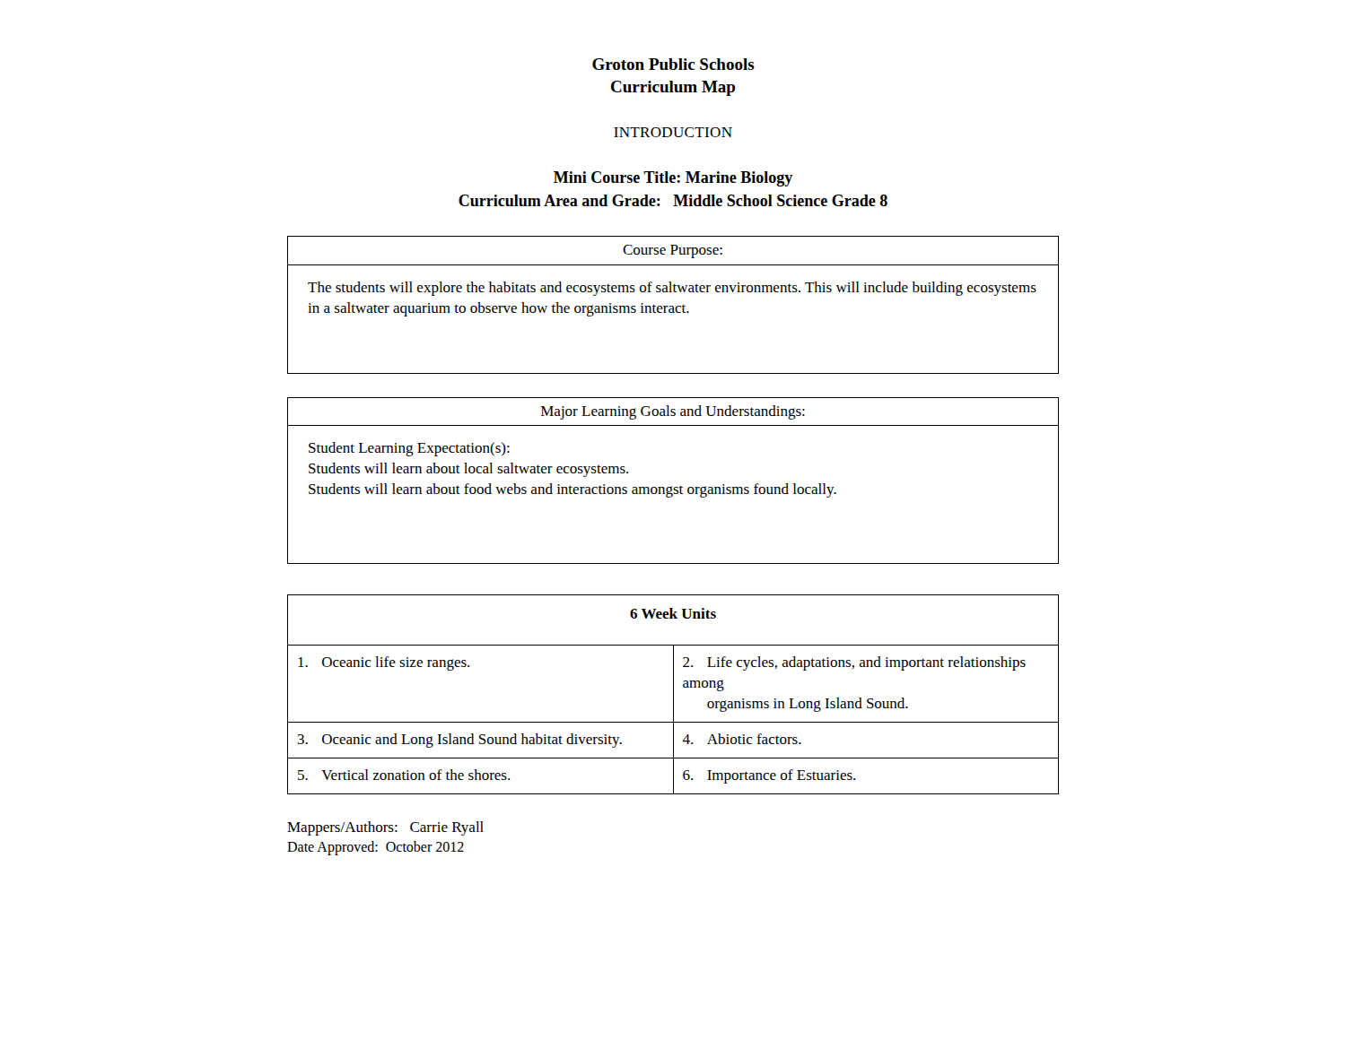Groton Public Schools
Curriculum Map
INTRODUCTION
Mini Course Title: Marine Biology
Curriculum Area and Grade: Middle School Science Grade 8
| Course Purpose: |
| --- |
| The students will explore the habitats and ecosystems of saltwater environments. This will include building ecosystems in a saltwater aquarium to observe how the organisms interact. |
| Major Learning Goals and Understandings: |
| --- |
| Student Learning Expectation(s): Students will learn about local saltwater ecosystems. Students will learn about food webs and interactions amongst organisms found locally. |
| 6 Week Units |
| 1. Oceanic life size ranges. | 2. Life cycles, adaptations, and important relationships among organisms in Long Island Sound. |
| 3. Oceanic and Long Island Sound habitat diversity. | 4. Abiotic factors. |
| 5. Vertical zonation of the shores. | 6. Importance of Estuaries. |
Mappers/Authors: Carrie Ryall
Date Approved: October 2012